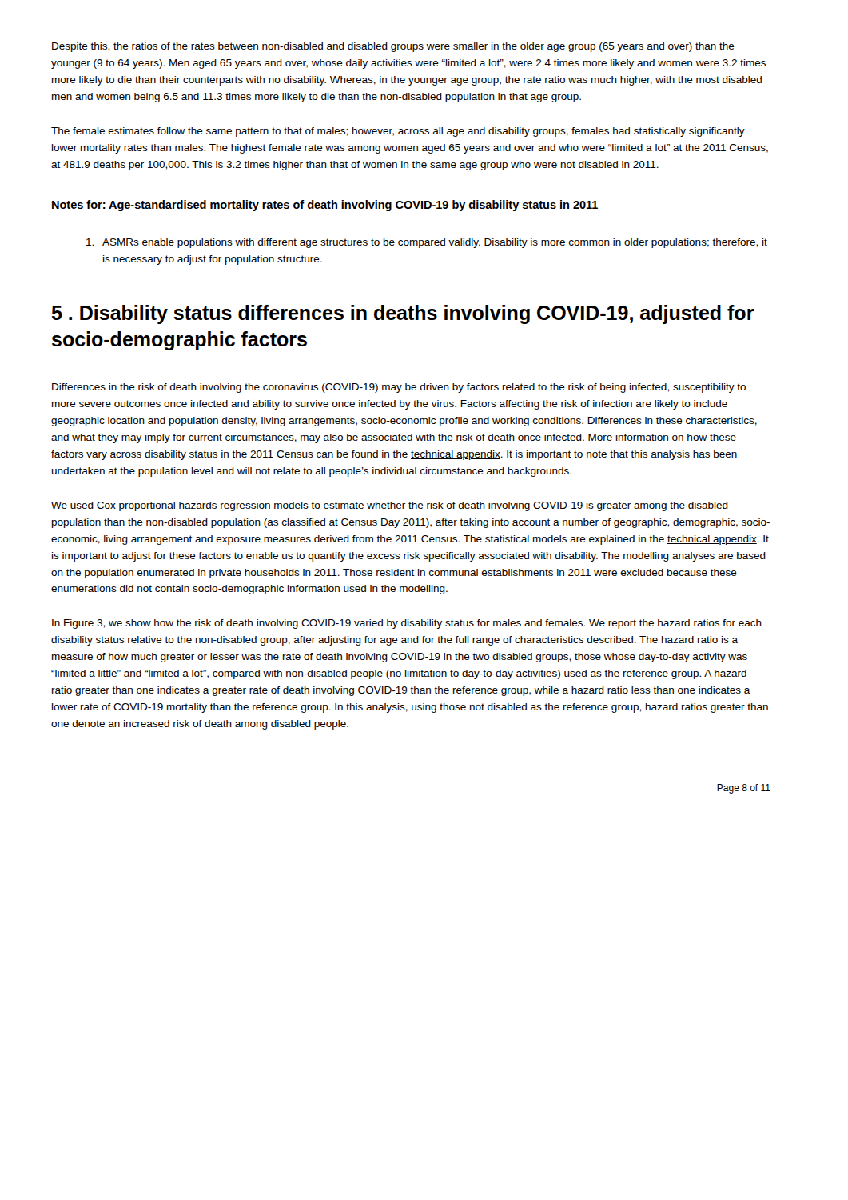Despite this, the ratios of the rates between non-disabled and disabled groups were smaller in the older age group (65 years and over) than the younger (9 to 64 years). Men aged 65 years and over, whose daily activities were “limited a lot”, were 2.4 times more likely and women were 3.2 times more likely to die than their counterparts with no disability. Whereas, in the younger age group, the rate ratio was much higher, with the most disabled men and women being 6.5 and 11.3 times more likely to die than the non-disabled population in that age group.
The female estimates follow the same pattern to that of males; however, across all age and disability groups, females had statistically significantly lower mortality rates than males. The highest female rate was among women aged 65 years and over and who were “limited a lot” at the 2011 Census, at 481.9 deaths per 100,000. This is 3.2 times higher than that of women in the same age group who were not disabled in 2011.
Notes for: Age-standardised mortality rates of death involving COVID-19 by disability status in 2011
ASMRs enable populations with different age structures to be compared validly. Disability is more common in older populations; therefore, it is necessary to adjust for population structure.
5 . Disability status differences in deaths involving COVID-19, adjusted for socio-demographic factors
Differences in the risk of death involving the coronavirus (COVID-19) may be driven by factors related to the risk of being infected, susceptibility to more severe outcomes once infected and ability to survive once infected by the virus. Factors affecting the risk of infection are likely to include geographic location and population density, living arrangements, socio-economic profile and working conditions. Differences in these characteristics, and what they may imply for current circumstances, may also be associated with the risk of death once infected. More information on how these factors vary across disability status in the 2011 Census can be found in the technical appendix. It is important to note that this analysis has been undertaken at the population level and will not relate to all people’s individual circumstance and backgrounds.
We used Cox proportional hazards regression models to estimate whether the risk of death involving COVID-19 is greater among the disabled population than the non-disabled population (as classified at Census Day 2011), after taking into account a number of geographic, demographic, socio-economic, living arrangement and exposure measures derived from the 2011 Census. The statistical models are explained in the technical appendix. It is important to adjust for these factors to enable us to quantify the excess risk specifically associated with disability. The modelling analyses are based on the population enumerated in private households in 2011. Those resident in communal establishments in 2011 were excluded because these enumerations did not contain socio-demographic information used in the modelling.
In Figure 3, we show how the risk of death involving COVID-19 varied by disability status for males and females. We report the hazard ratios for each disability status relative to the non-disabled group, after adjusting for age and for the full range of characteristics described. The hazard ratio is a measure of how much greater or lesser was the rate of death involving COVID-19 in the two disabled groups, those whose day-to-day activity was “limited a little” and “limited a lot”, compared with non-disabled people (no limitation to day-to-day activities) used as the reference group. A hazard ratio greater than one indicates a greater rate of death involving COVID-19 than the reference group, while a hazard ratio less than one indicates a lower rate of COVID-19 mortality than the reference group. In this analysis, using those not disabled as the reference group, hazard ratios greater than one denote an increased risk of death among disabled people.
Page 8 of 11